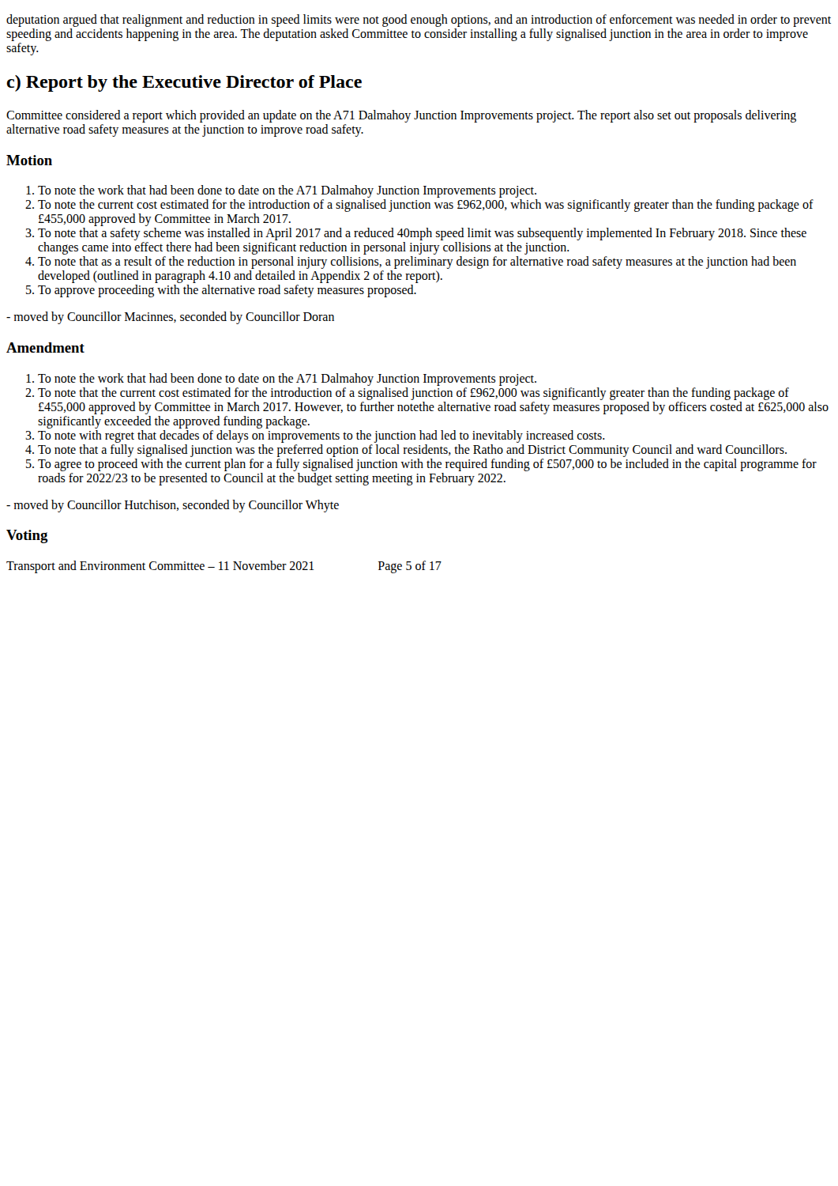deputation argued that realignment and reduction in speed limits were not good enough options, and an introduction of enforcement was needed in order to prevent speeding and accidents happening in the area. The deputation asked Committee to consider installing a fully signalised junction in the area in order to improve safety.
c) Report by the Executive Director of Place
Committee considered a report which provided an update on the A71 Dalmahoy Junction Improvements project. The report also set out proposals delivering alternative road safety measures at the junction to improve road safety.
Motion
To note the work that had been done to date on the A71 Dalmahoy Junction Improvements project.
To note the current cost estimated for the introduction of a signalised junction was £962,000, which was significantly greater than the funding package of £455,000 approved by Committee in March 2017.
To note that a safety scheme was installed in April 2017 and a reduced 40mph speed limit was subsequently implemented In February 2018. Since these changes came into effect there had been significant reduction in personal injury collisions at the junction.
To note that as a result of the reduction in personal injury collisions, a preliminary design for alternative road safety measures at the junction had been developed (outlined in paragraph 4.10 and detailed in Appendix 2 of the report).
To approve proceeding with the alternative road safety measures proposed.
- moved by Councillor Macinnes, seconded by Councillor Doran
Amendment
To note the work that had been done to date on the A71 Dalmahoy Junction Improvements project.
To note that the current cost estimated for the introduction of a signalised junction of £962,000 was significantly greater than the funding package of £455,000 approved by Committee in March 2017. However, to further notethe alternative road safety measures proposed by officers costed at £625,000 also significantly exceeded the approved funding package.
To note with regret that decades of delays on improvements to the junction had led to inevitably increased costs.
To note that a fully signalised junction was the preferred option of local residents, the Ratho and District Community Council and ward Councillors.
To agree to proceed with the current plan for a fully signalised junction with the required funding of £507,000 to be included in the capital programme for roads for 2022/23 to be presented to Council at the budget setting meeting in February 2022.
- moved by Councillor Hutchison, seconded by Councillor Whyte
Voting
Transport and Environment Committee – 11 November 2021 Page 5 of 17